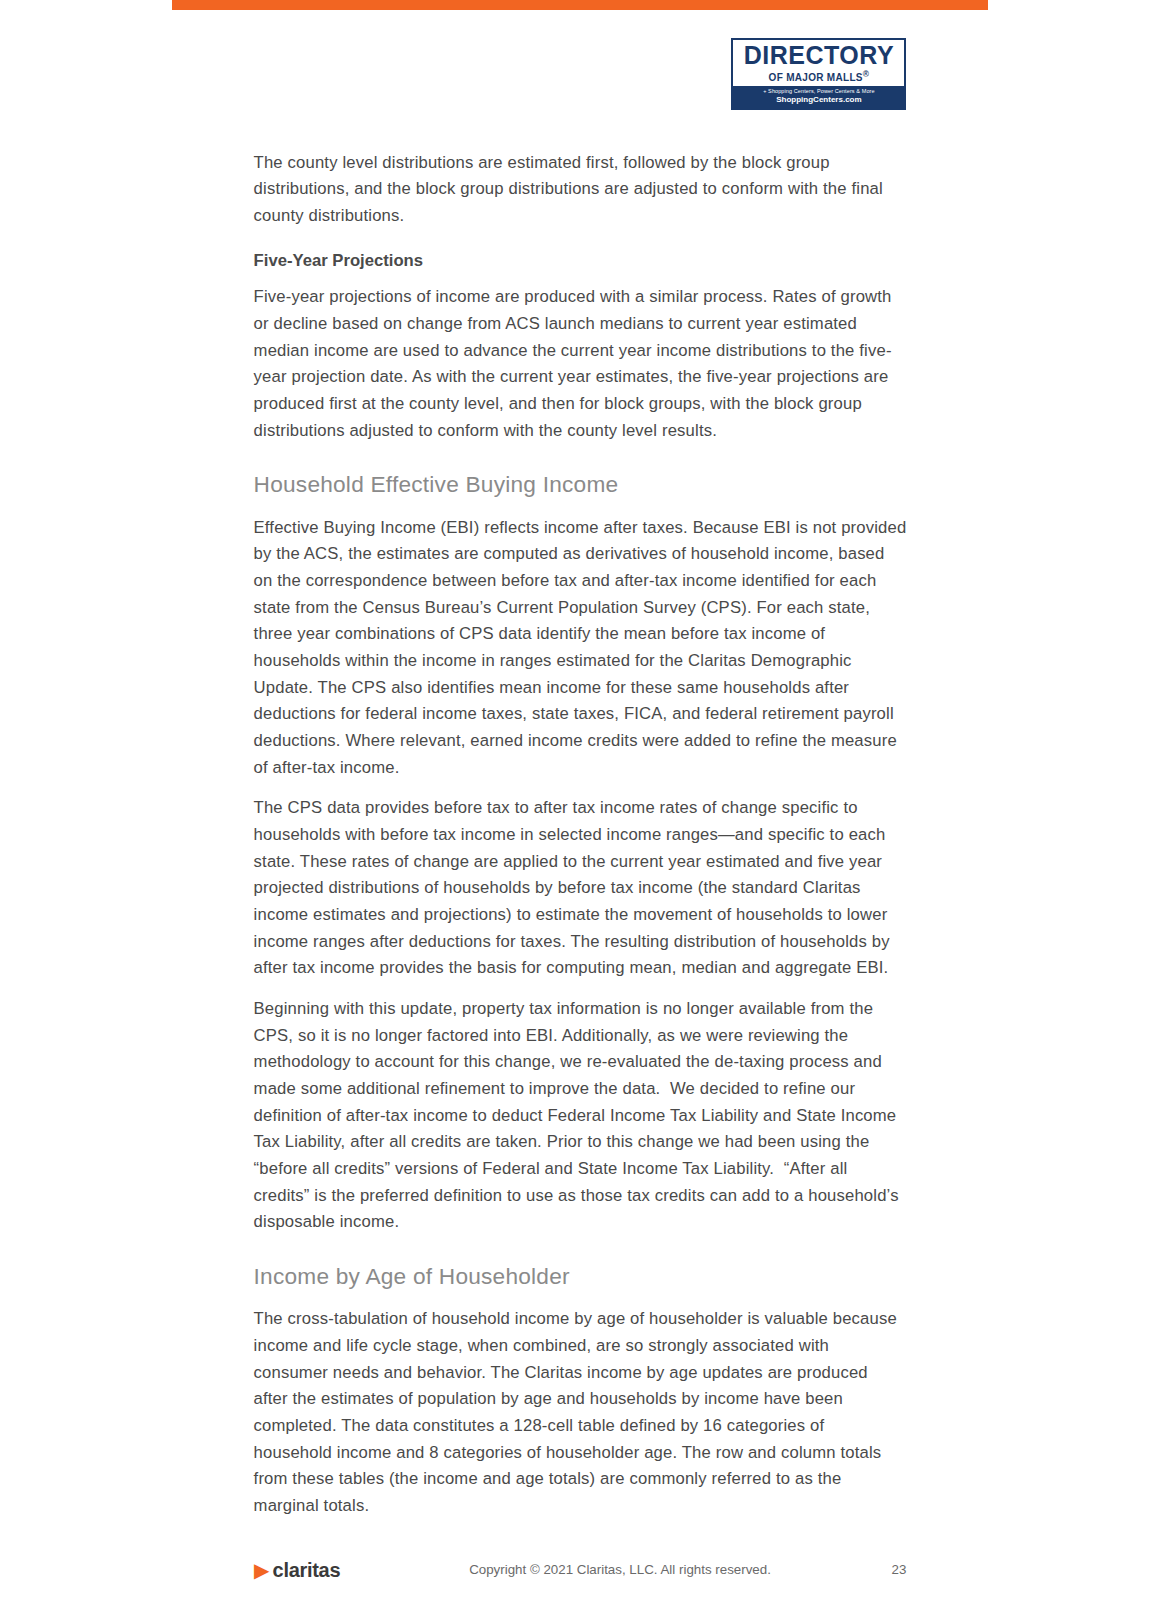DIRECTORY
OF MAJOR MALLS®
+ Shopping Centers, Power Centers & More
ShoppingCenters.com
The county level distributions are estimated first, followed by the block group distributions, and the block group distributions are adjusted to conform with the final county distributions.
Five-Year Projections
Five-year projections of income are produced with a similar process. Rates of growth or decline based on change from ACS launch medians to current year estimated median income are used to advance the current year income distributions to the five-year projection date. As with the current year estimates, the five-year projections are produced first at the county level, and then for block groups, with the block group distributions adjusted to conform with the county level results.
Household Effective Buying Income
Effective Buying Income (EBI) reflects income after taxes. Because EBI is not provided by the ACS, the estimates are computed as derivatives of household income, based on the correspondence between before tax and after-tax income identified for each state from the Census Bureau’s Current Population Survey (CPS). For each state, three year combinations of CPS data identify the mean before tax income of households within the income in ranges estimated for the Claritas Demographic Update. The CPS also identifies mean income for these same households after deductions for federal income taxes, state taxes, FICA, and federal retirement payroll deductions. Where relevant, earned income credits were added to refine the measure of after-tax income.
The CPS data provides before tax to after tax income rates of change specific to households with before tax income in selected income ranges—and specific to each state. These rates of change are applied to the current year estimated and five year projected distributions of households by before tax income (the standard Claritas income estimates and projections) to estimate the movement of households to lower income ranges after deductions for taxes. The resulting distribution of households by after tax income provides the basis for computing mean, median and aggregate EBI.
Beginning with this update, property tax information is no longer available from the CPS, so it is no longer factored into EBI. Additionally, as we were reviewing the methodology to account for this change, we re-evaluated the de-taxing process and made some additional refinement to improve the data. We decided to refine our definition of after-tax income to deduct Federal Income Tax Liability and State Income Tax Liability, after all credits are taken. Prior to this change we had been using the “before all credits” versions of Federal and State Income Tax Liability. “After all credits” is the preferred definition to use as those tax credits can add to a household’s disposable income.
Income by Age of Householder
The cross-tabulation of household income by age of householder is valuable because income and life cycle stage, when combined, are so strongly associated with consumer needs and behavior. The Claritas income by age updates are produced after the estimates of population by age and households by income have been completed. The data constitutes a 128-cell table defined by 16 categories of household income and 8 categories of householder age. The row and column totals from these tables (the income and age totals) are commonly referred to as the marginal totals.
▶ claritas
Copyright © 2021 Claritas, LLC. All rights reserved.
23